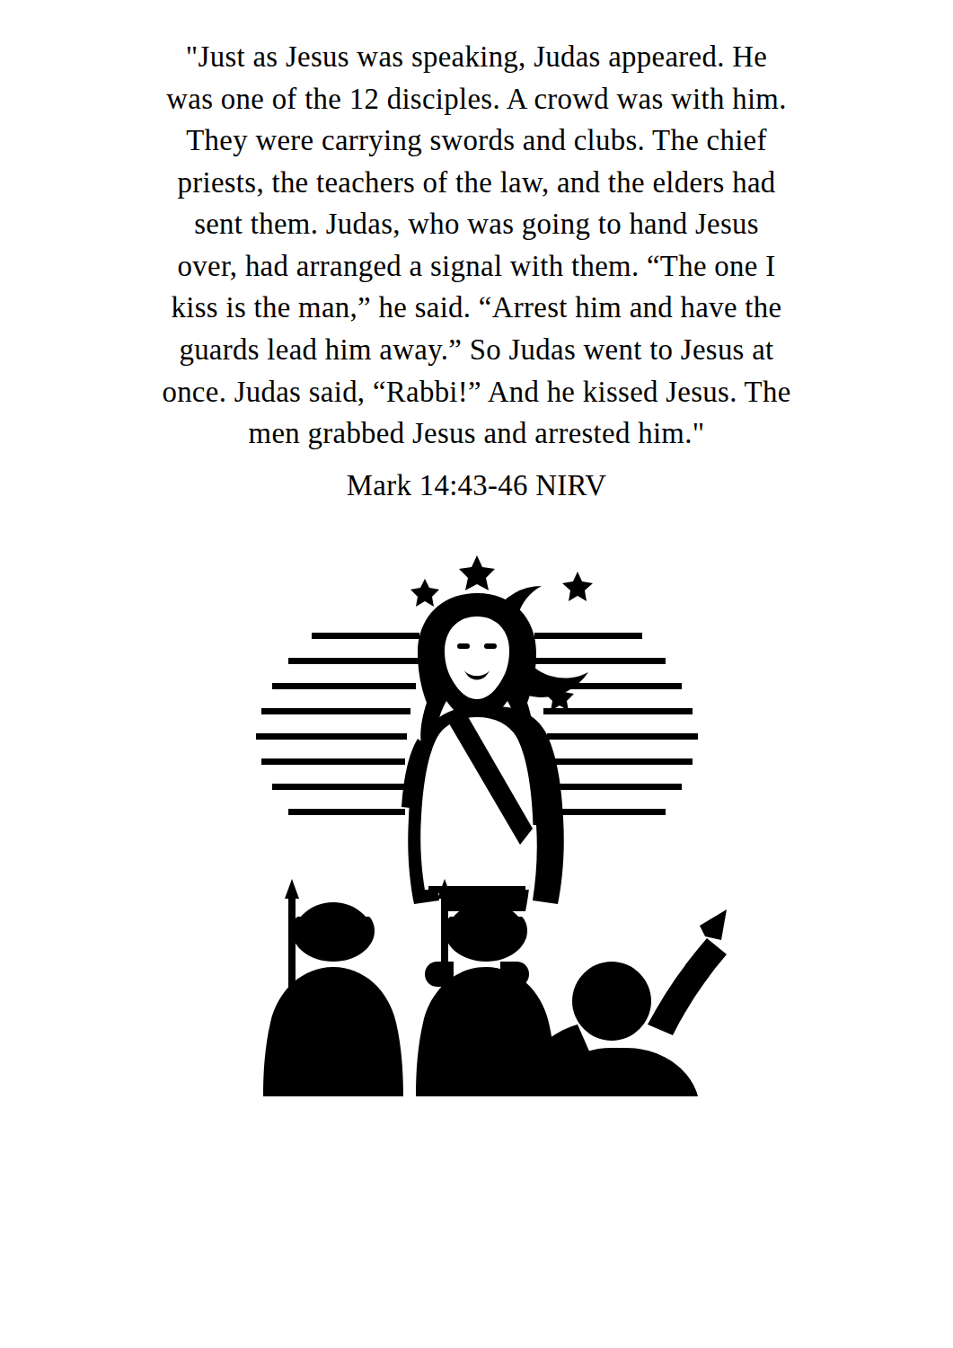"Just as Jesus was speaking, Judas appeared. He was one of the 12 disciples. A crowd was with him. They were carrying swords and clubs. The chief priests, the teachers of the law, and the elders had sent them. Judas, who was going to hand Jesus over, had arranged a signal with them. “The one I kiss is the man,” he said. “Arrest him and have the guards lead him away.” So Judas went to Jesus at once. Judas said, “Rabbi!” And he kissed Jesus. The men grabbed Jesus and arrested him."
Mark 14:43-46 NIRV
Jesus arrested at night by armed guards A black-and-white pictogram of Jesus standing beneath a crescent moon and stars, with two helmeted guards holding spears and a pointing figure in front of him.